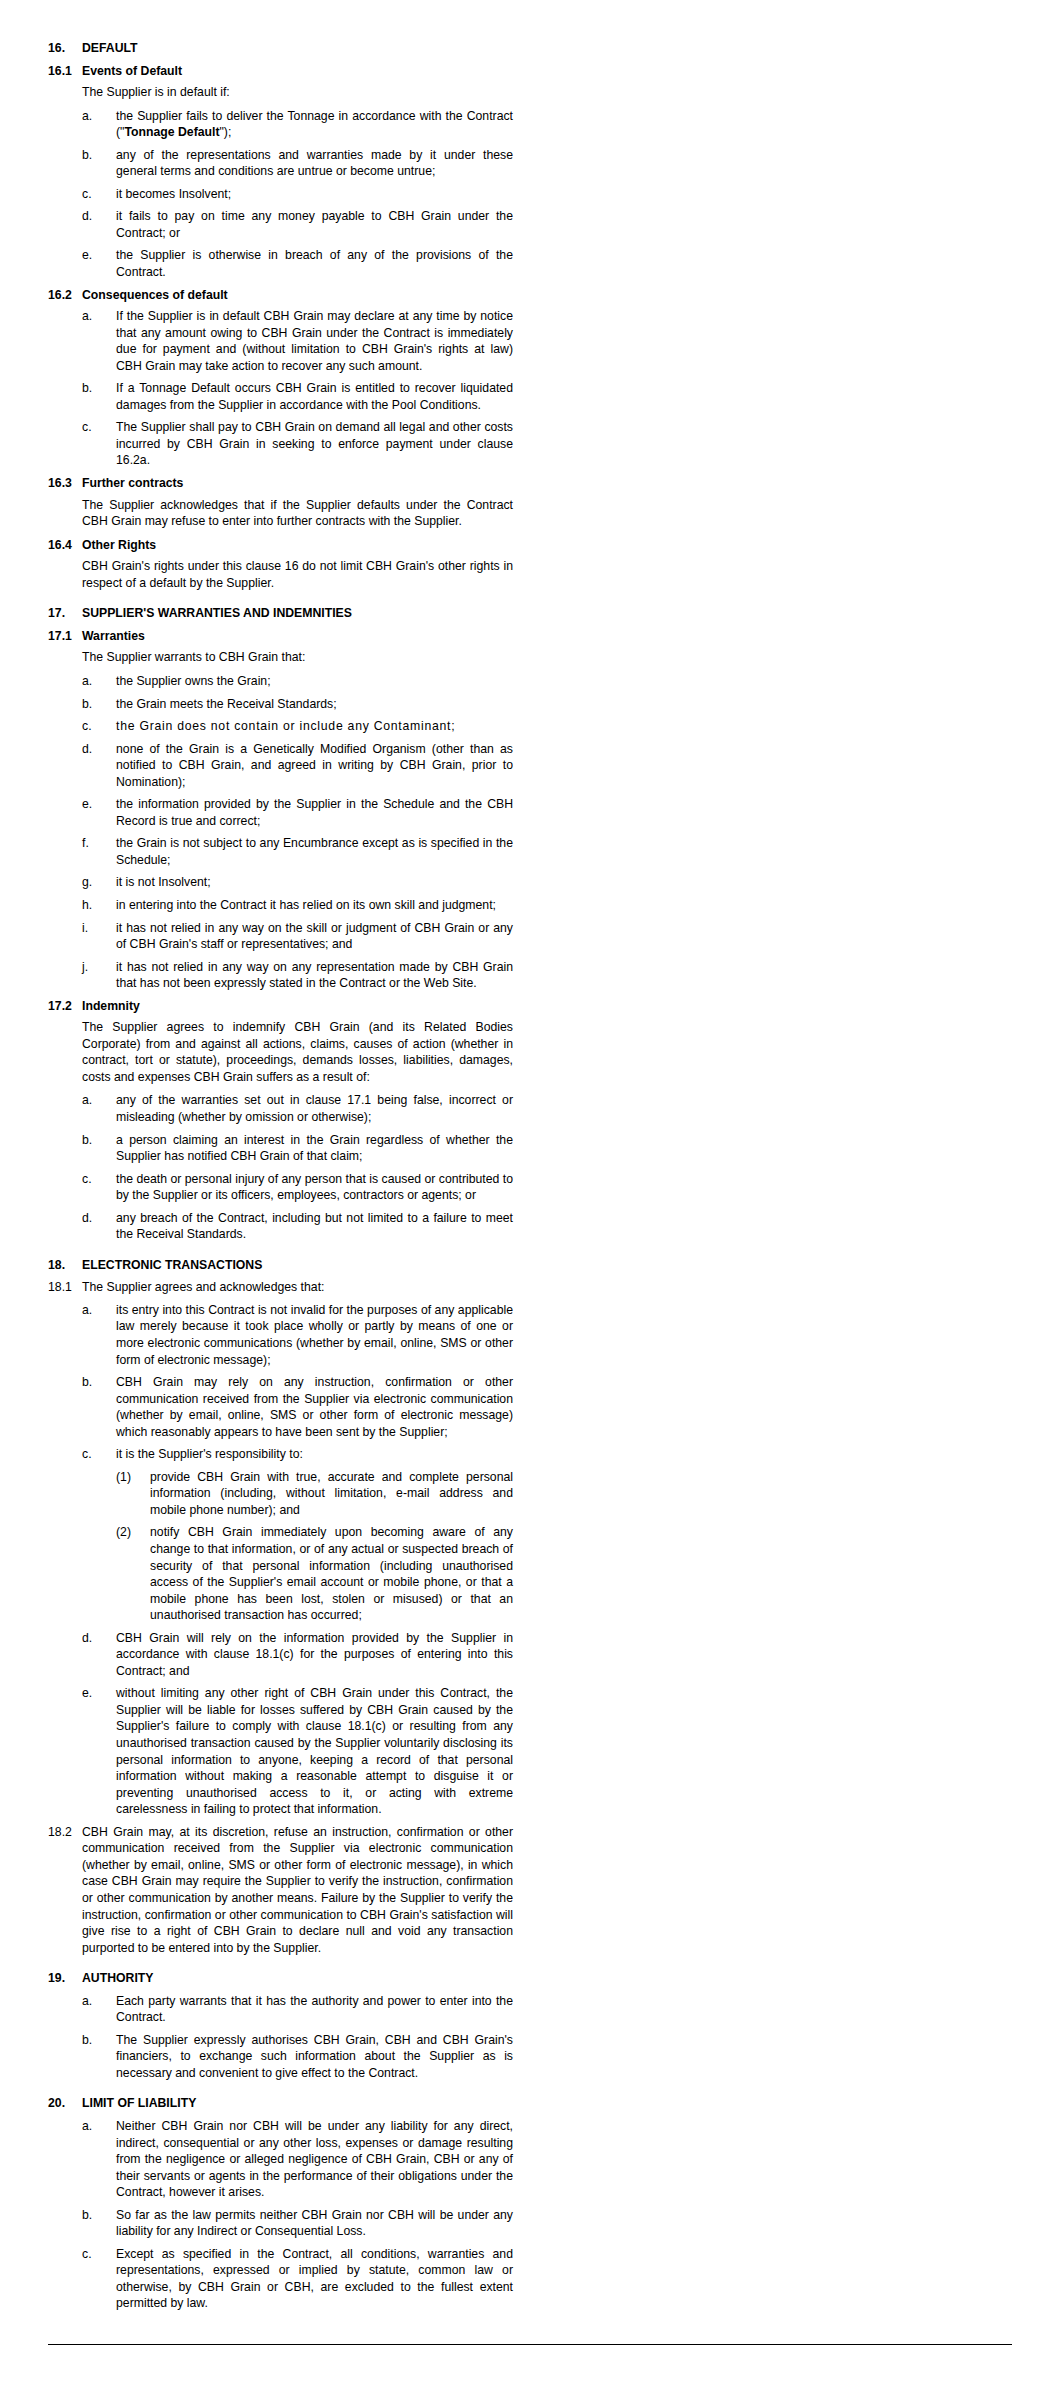16.
Default
16.1
Events of Default
The Supplier is in default if:
a.
the Supplier fails to deliver the Tonnage in accordance with the Contract ("Tonnage Default");
b.
any of the representations and warranties made by it under these general terms and conditions are untrue or become untrue;
c.
it becomes Insolvent;
d.
it fails to pay on time any money payable to CBH Grain under the Contract; or
e.
the Supplier is otherwise in breach of any of the provisions of the Contract.
16.2
Consequences of default
a.
If the Supplier is in default CBH Grain may declare at any time by notice that any amount owing to CBH Grain under the Contract is immediately due for payment and (without limitation to CBH Grain's rights at law) CBH Grain may take action to recover any such amount.
b.
If a Tonnage Default occurs CBH Grain is entitled to recover liquidated damages from the Supplier in accordance with the Pool Conditions.
c.
The Supplier shall pay to CBH Grain on demand all legal and other costs incurred by CBH Grain in seeking to enforce payment under clause 16.2a.
16.3
Further contracts
The Supplier acknowledges that if the Supplier defaults under the Contract CBH Grain may refuse to enter into further contracts with the Supplier.
16.4
Other Rights
CBH Grain's rights under this clause 16 do not limit CBH Grain's other rights in respect of a default by the Supplier.
17.
Supplier's Warranties and Indemnities
17.1
Warranties
The Supplier warrants to CBH Grain that:
a.
the Supplier owns the Grain;
b.
the Grain meets the Receival Standards;
c.
the Grain does not contain or include any Contaminant;
d.
none of the Grain is a Genetically Modified Organism (other than as notified to CBH Grain, and agreed in writing by CBH Grain, prior to Nomination);
e.
the information provided by the Supplier in the Schedule and the CBH Record is true and correct;
f.
the Grain is not subject to any Encumbrance except as is specified in the Schedule;
g.
it is not Insolvent;
h.
in entering into the Contract it has relied on its own skill and judgment;
i.
it has not relied in any way on the skill or judgment of CBH Grain or any of CBH Grain's staff or representatives; and
j.
it has not relied in any way on any representation made by CBH Grain that has not been expressly stated in the Contract or the Web Site.
17.2
Indemnity
The Supplier agrees to indemnify CBH Grain (and its Related Bodies Corporate) from and against all actions, claims, causes of action (whether in contract, tort or statute), proceedings, demands losses, liabilities, damages, costs and expenses CBH Grain suffers as a result of:
a.
any of the warranties set out in clause 17.1 being false, incorrect or misleading (whether by omission or otherwise);
b.
a person claiming an interest in the Grain regardless of whether the Supplier has notified CBH Grain of that claim;
c.
the death or personal injury of any person that is caused or contributed to by the Supplier or its officers, employees, contractors or agents; or
d.
any breach of the Contract, including but not limited to a failure to meet the Receival Standards.
18.
Electronic Transactions
18.1
The Supplier agrees and acknowledges that:
a.
its entry into this Contract is not invalid for the purposes of any applicable law merely because it took place wholly or partly by means of one or more electronic communications (whether by email, online, SMS or other form of electronic message);
b.
CBH Grain may rely on any instruction, confirmation or other communication received from the Supplier via electronic communication (whether by email, online, SMS or other form of electronic message) which reasonably appears to have been sent by the Supplier;
c.
it is the Supplier's responsibility to:
(1)
provide CBH Grain with true, accurate and complete personal information (including, without limitation, e-mail address and mobile phone number); and
(2)
notify CBH Grain immediately upon becoming aware of any change to that information, or of any actual or suspected breach of security of that personal information (including unauthorised access of the Supplier's email account or mobile phone, or that a mobile phone has been lost, stolen or misused) or that an unauthorised transaction has occurred;
d.
CBH Grain will rely on the information provided by the Supplier in accordance with clause 18.1(c) for the purposes of entering into this Contract; and
e.
without limiting any other right of CBH Grain under this Contract, the Supplier will be liable for losses suffered by CBH Grain caused by the Supplier's failure to comply with clause 18.1(c) or resulting from any unauthorised transaction caused by the Supplier voluntarily disclosing its personal information to anyone, keeping a record of that personal information without making a reasonable attempt to disguise it or preventing unauthorised access to it, or acting with extreme carelessness in failing to protect that information.
18.2
CBH Grain may, at its discretion, refuse an instruction, confirmation or other communication received from the Supplier via electronic communication (whether by email, online, SMS or other form of electronic message), in which case CBH Grain may require the Supplier to verify the instruction, confirmation or other communication by another means. Failure by the Supplier to verify the instruction, confirmation or other communication to CBH Grain's satisfaction will give rise to a right of CBH Grain to declare null and void any transaction purported to be entered into by the Supplier.
19.
Authority
a.
Each party warrants that it has the authority and power to enter into the Contract.
b.
The Supplier expressly authorises CBH Grain, CBH and CBH Grain's financiers, to exchange such information about the Supplier as is necessary and convenient to give effect to the Contract.
20.
Limit of Liability
a.
Neither CBH Grain nor CBH will be under any liability for any direct, indirect, consequential or any other loss, expenses or damage resulting from the negligence or alleged negligence of CBH Grain, CBH or any of their servants or agents in the performance of their obligations under the Contract, however it arises.
b.
So far as the law permits neither CBH Grain nor CBH will be under any liability for any Indirect or Consequential Loss.
c.
Except as specified in the Contract, all conditions, warranties and representations, expressed or implied by statute, common law or otherwise, by CBH Grain or CBH, are excluded to the fullest extent permitted by law.